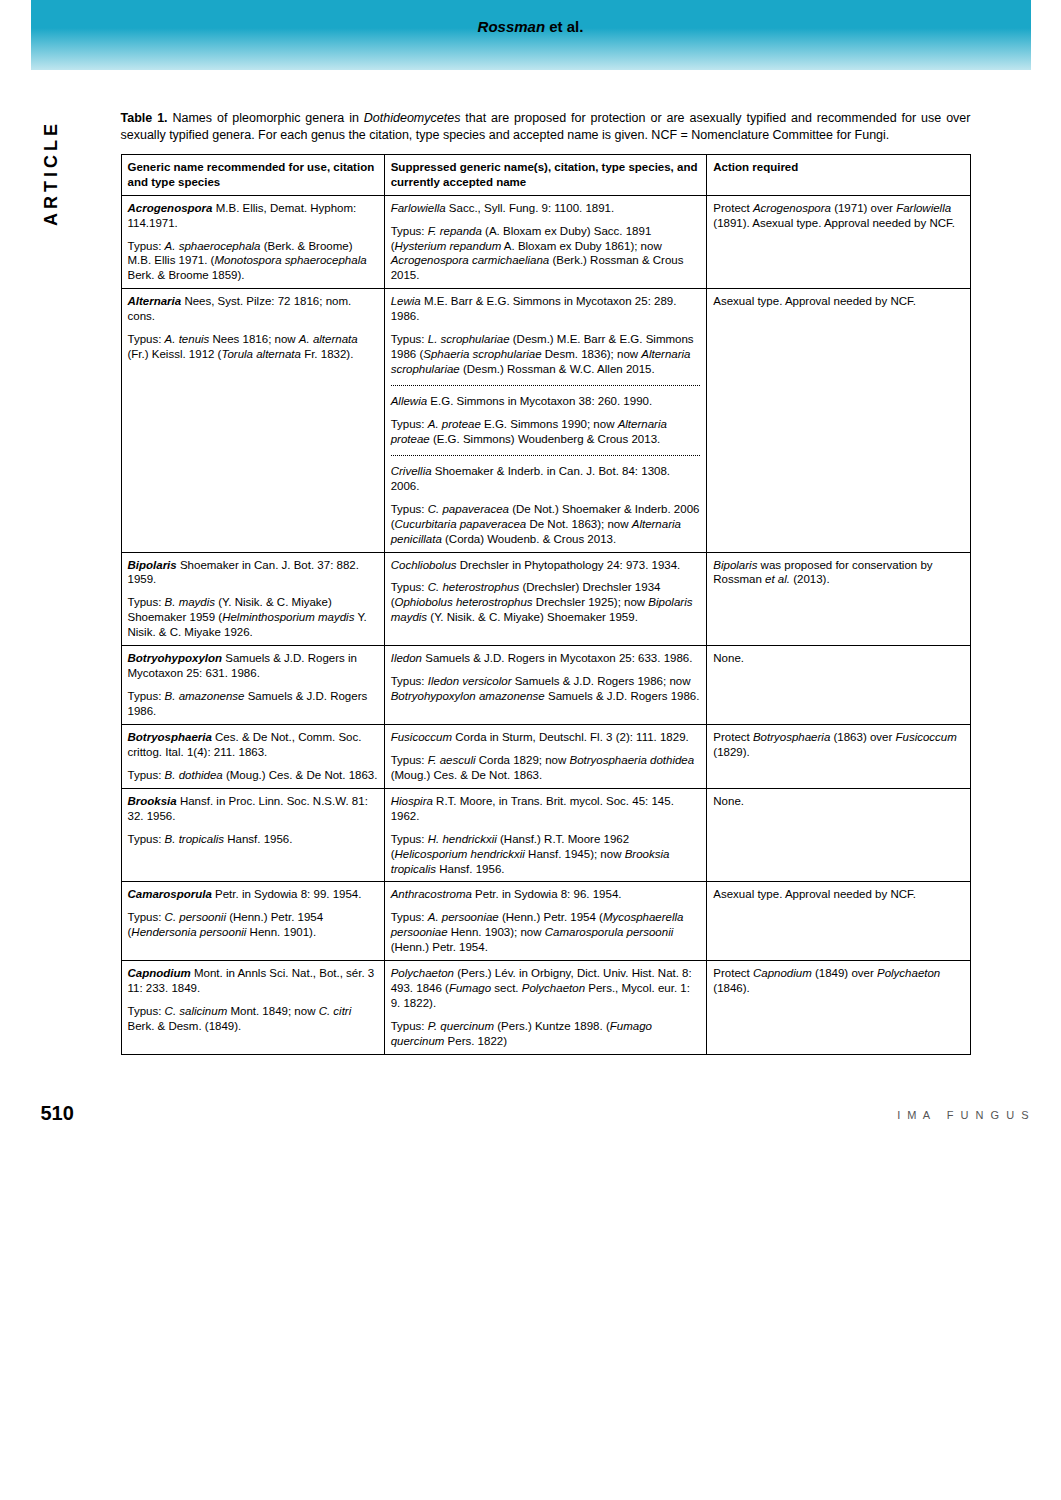Rossman et al.
ARTICLE
Table 1. Names of pleomorphic genera in Dothideomycetes that are proposed for protection or are asexually typified and recommended for use over sexually typified genera. For each genus the citation, type species and accepted name is given. NCF = Nomenclature Committee for Fungi.
| Generic name recommended for use, citation and type species | Suppressed generic name(s), citation, type species, and currently accepted name | Action required |
| --- | --- | --- |
| Acrogenospora M.B. Ellis, Demat. Hyphom: 114.1971. Typus: A. sphaerocephala (Berk. & Broome) M.B. Ellis 1971. ( Monotospora sphaerocephala Berk. & Broome 1859). | Farlowiella Sacc., Syll. Fung. 9: 1100. 1891. Typus: F. repanda (A. Bloxam ex Duby) Sacc. 1891 ( Hysterium repandum A. Bloxam ex Duby 1861); now Acrogenospora carmichaeliana (Berk.) Rossman & Crous 2015. | Protect Acrogenospora (1971) over Farlowiella (1891). Asexual type. Approval needed by NCF. |
| Alternaria Nees, Syst. Pilze: 72 1816; nom. cons. Typus: A. tenuis Nees 1816; now A. alternata (Fr.) Keissl. 1912 ( Torula alternata Fr. 1832). | Lewia M.E. Barr & E.G. Simmons in Mycotaxon 25: 289. 1986. Typus: L. scrophulariae (Desm.) M.E. Barr & E.G. Simmons 1986 ( Sphaeria scrophulariae Desm. 1836); now Alternaria scrophulariae (Desm.) Rossman & W.C. Allen 2015. Allewia E.G. Simmons in Mycotaxon 38: 260. 1990. Typus: A. proteae E.G. Simmons 1990; now Alternaria proteae (E.G. Simmons) Woudenberg & Crous 2013. Crivellia Shoemaker & Inderb. in Can. J. Bot. 84: 1308. 2006. Typus: C. papaveracea (De Not.) Shoemaker & Inderb. 2006 ( Cucurbitaria papaveracea De Not. 1863); now Alternaria penicillata (Corda) Woudenb. & Crous 2013. | Asexual type. Approval needed by NCF. |
| Bipolaris Shoemaker in Can. J. Bot. 37: 882. 1959. Typus: B. maydis (Y. Nisik. & C. Miyake) Shoemaker 1959 ( Helminthosporium maydis Y. Nisik. & C. Miyake 1926. | Cochliobolus Drechsler in Phytopathology 24: 973. 1934. Typus: C. heterostrophus (Drechsler) Drechsler 1934 ( Ophiobolus heterostrophus Drechsler 1925); now Bipolaris maydis (Y. Nisik. & C. Miyake) Shoemaker 1959. | Bipolaris was proposed for conservation by Rossman et al. (2013). |
| Botryohypoxylon Samuels & J.D. Rogers in Mycotaxon 25: 631. 1986. Typus: B. amazonense Samuels & J.D. Rogers 1986. | Iledon Samuels & J.D. Rogers in Mycotaxon 25: 633. 1986. Typus: Iledon versicolor Samuels & J.D. Rogers 1986; now Botryohypoxylon amazonense Samuels & J.D. Rogers 1986. | None. |
| Botryosphaeria Ces. & De Not., Comm. Soc. crittog. Ital. 1(4): 211. 1863. Typus: B. dothidea (Moug.) Ces. & De Not. 1863. | Fusicoccum Corda in Sturm, Deutschl. Fl. 3 (2): 111. 1829. Typus: F. aesculi Corda 1829; now Botryosphaeria dothidea (Moug.) Ces. & De Not. 1863. | Protect Botryosphaeria (1863) over Fusicoccum (1829). |
| Brooksia Hansf. in Proc. Linn. Soc. N.S.W. 81: 32. 1956. Typus: B. tropicalis Hansf. 1956. | Hiospira R.T. Moore, in Trans. Brit. mycol. Soc. 45: 145. 1962. Typus: H. hendrickxii (Hansf.) R.T. Moore 1962 ( Helicosporium hendrickxii Hansf. 1945); now Brooksia tropicalis Hansf. 1956. | None. |
| Camarosporula Petr. in Sydowia 8: 99. 1954. Typus: C. persoonii (Henn.) Petr. 1954 ( Hendersonia persoonii Henn. 1901). | Anthracostroma Petr. in Sydowia 8: 96. 1954. Typus: A. persooniae (Henn.) Petr. 1954 ( Mycosphaerella persooniae Henn. 1903); now Camarosporula persoonii (Henn.) Petr. 1954. | Asexual type. Approval needed by NCF. |
| Capnodium Mont. in Annls Sci. Nat., Bot., sér. 3 11: 233. 1849. Typus: C. salicinum Mont. 1849; now C. citri Berk. & Desm. (1849). | Polychaeton (Pers.) Lév. in Orbigny, Dict. Univ. Hist. Nat. 8: 493. 1846 ( Fumago sect. Polychaeton Pers., Mycol. eur. 1: 9. 1822). Typus: P. quercinum (Pers.) Kuntze 1898. ( Fumago quercinum Pers. 1822) | Protect Capnodium (1849) over Polychaeton (1846). |
510
I M A F U N G U S